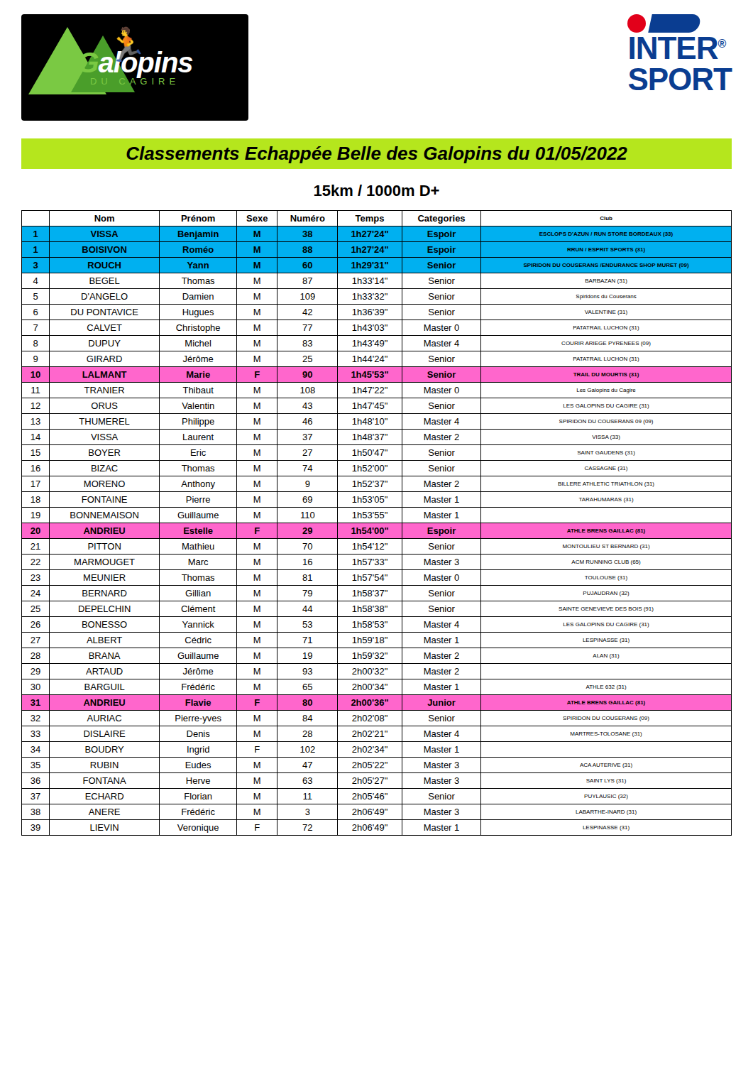🏃
GalopinsDU CAGIRE
INTER® SPORT
Classements Echappée Belle des Galopins du 01/05/2022
15km / 1000m D+
| | Nom | Prénom | Sexe | Numéro | Temps | Categories | Club |
| --- | --- | --- | --- | --- | --- | --- | --- |
| 1 | VISSA | Benjamin | M | 38 | 1h27'24" | Espoir | ESCLOPS D'AZUN / RUN STORE BORDEAUX (33) |
| 1 | BOISIVON | Roméo | M | 88 | 1h27'24" | Espoir | RRUN / ESPRIT SPORTS (31) |
| 3 | ROUCH | Yann | M | 60 | 1h29'31" | Senior | SPIRIDON DU COUSERANS /ENDURANCE SHOP MURET (09) |
| 4 | BEGEL | Thomas | M | 87 | 1h33'14" | Senior | BARBAZAN (31) |
| 5 | D'ANGELO | Damien | M | 109 | 1h33'32" | Senior | Spiridons du Couserans |
| 6 | DU PONTAVICE | Hugues | M | 42 | 1h36'39" | Senior | VALENTINE (31) |
| 7 | CALVET | Christophe | M | 77 | 1h43'03" | Master 0 | PATATRAIL LUCHON (31) |
| 8 | DUPUY | Michel | M | 83 | 1h43'49" | Master 4 | COURIR ARIEGE PYRENEES (09) |
| 9 | GIRARD | Jérôme | M | 25 | 1h44'24" | Senior | PATATRAIL LUCHON (31) |
| 10 | LALMANT | Marie | F | 90 | 1h45'53" | Senior | TRAIL DU MOURTIS (31) |
| 11 | TRANIER | Thibaut | M | 108 | 1h47'22" | Master 0 | Les Galopins du Cagire |
| 12 | ORUS | Valentin | M | 43 | 1h47'45" | Senior | LES GALOPINS DU CAGIRE (31) |
| 13 | THUMEREL | Philippe | M | 46 | 1h48'10" | Master 4 | SPIRIDON DU COUSERANS 09 (09) |
| 14 | VISSA | Laurent | M | 37 | 1h48'37" | Master 2 | VISSA (33) |
| 15 | BOYER | Eric | M | 27 | 1h50'47" | Senior | SAINT GAUDENS (31) |
| 16 | BIZAC | Thomas | M | 74 | 1h52'00" | Senior | CASSAGNE (31) |
| 17 | MORENO | Anthony | M | 9 | 1h52'37" | Master 2 | BILLERE ATHLETIC TRIATHLON (31) |
| 18 | FONTAINE | Pierre | M | 69 | 1h53'05" | Master 1 | TARAHUMARAS (31) |
| 19 | BONNEMAISON | Guillaume | M | 110 | 1h53'55" | Master 1 | |
| 20 | ANDRIEU | Estelle | F | 29 | 1h54'00" | Espoir | ATHLE BRENS GAILLAC (81) |
| 21 | PITTON | Mathieu | M | 70 | 1h54'12" | Senior | MONTOULIEU ST BERNARD (31) |
| 22 | MARMOUGET | Marc | M | 16 | 1h57'33" | Master 3 | ACM RUNNING CLUB (65) |
| 23 | MEUNIER | Thomas | M | 81 | 1h57'54" | Master 0 | TOULOUSE (31) |
| 24 | BERNARD | Gillian | M | 79 | 1h58'37" | Senior | PUJAUDRAN (32) |
| 25 | DEPELCHIN | Clément | M | 44 | 1h58'38" | Senior | SAINTE GENEVIEVE DES BOIS (91) |
| 26 | BONESSO | Yannick | M | 53 | 1h58'53" | Master 4 | LES GALOPINS DU CAGIRE (31) |
| 27 | ALBERT | Cédric | M | 71 | 1h59'18" | Master 1 | LESPINASSE (31) |
| 28 | BRANA | Guillaume | M | 19 | 1h59'32" | Master 2 | ALAN (31) |
| 29 | ARTAUD | Jérôme | M | 93 | 2h00'32" | Master 2 | |
| 30 | BARGUIL | Frédéric | M | 65 | 2h00'34" | Master 1 | ATHLE 632 (31) |
| 31 | ANDRIEU | Flavie | F | 80 | 2h00'36" | Junior | ATHLE BRENS GAILLAC (81) |
| 32 | AURIAC | Pierre-yves | M | 84 | 2h02'08" | Senior | SPIRIDON DU COUSERANS (09) |
| 33 | DISLAIRE | Denis | M | 28 | 2h02'21" | Master 4 | MARTRES-TOLOSANE (31) |
| 34 | BOUDRY | Ingrid | F | 102 | 2h02'34" | Master 1 | |
| 35 | RUBIN | Eudes | M | 47 | 2h05'22" | Master 3 | ACA AUTERIVE (31) |
| 36 | FONTANA | Herve | M | 63 | 2h05'27" | Master 3 | SAINT LYS (31) |
| 37 | ECHARD | Florian | M | 11 | 2h05'46" | Senior | PUYLAUSIC (32) |
| 38 | ANERE | Frédéric | M | 3 | 2h06'49" | Master 3 | LABARTHE-INARD (31) |
| 39 | LIEVIN | Veronique | F | 72 | 2h06'49" | Master 1 | LESPINASSE (31) |